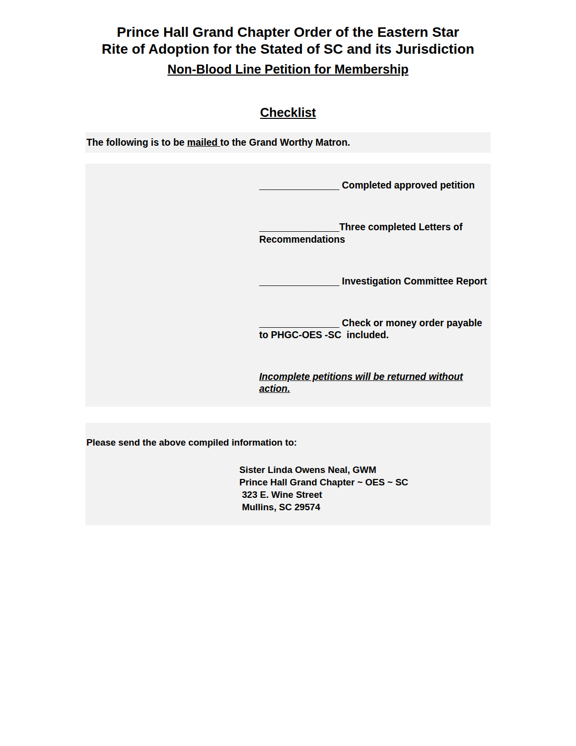Prince Hall Grand Chapter Order of the Eastern Star
Rite of Adoption for the Stated of SC and its Jurisdiction
Non-Blood Line Petition for Membership
Checklist
The following is to be mailed to the Grand Worthy Matron.
_______________ Completed approved petition
_______________Three completed Letters of Recommendations
_______________ Investigation Committee Report
_______________ Check or money order payable to PHGC-OES -SC included.
Incomplete petitions will be returned without action.
Please send the above compiled information to:
Sister Linda Owens Neal, GWM
Prince Hall Grand Chapter ~ OES ~ SC
323 E. Wine Street
Mullins, SC 29574